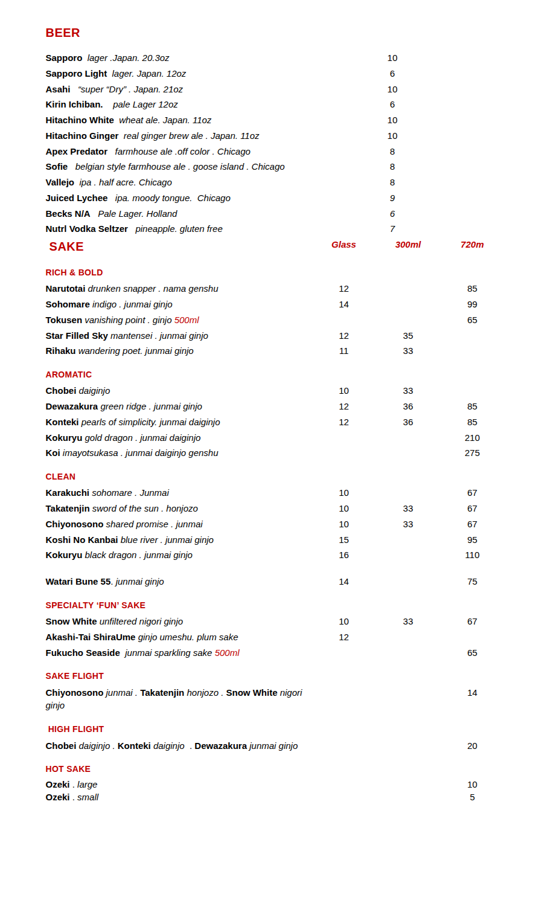BEER
| Sapporo lager .Japan. 20.3oz | 10 | |
| Sapporo Light lager. Japan. 12oz | 6 | |
| Asahi “super “Dry” . Japan. 21oz | 10 | |
| Kirin Ichiban. pale Lager 12oz | 6 | |
| Hitachino White wheat ale. Japan. 11oz | 10 | |
| Hitachino Ginger real ginger brew ale . Japan. 11oz | 10 | |
| Apex Predator farmhouse ale .off color . Chicago | 8 | |
| Sofie belgian style farmhouse ale . goose island . Chicago | 8 | |
| Vallejo ipa . half acre. Chicago | 8 | |
| Juiced Lychee ipa. moody tongue. Chicago | 9 | |
| Becks N/A Pale Lager. Holland | 6 | |
| Nutrl Vodka Seltzer pineapple. gluten free | 7 | |
| SAKE | Glass | 300ml | 720m |
RICH & BOLD
| Narutotai drunken snapper . nama genshu | 12 | | 85 |
| Sohomare indigo . junmai ginjo | 14 | | 99 |
| Tokusen vanishing point . ginjo 500ml | | | 65 |
| Star Filled Sky mantensei . junmai ginjo | 12 | 35 | |
| Rihaku wandering poet. junmai ginjo | 11 | 33 | |
AROMATIC
| Chobei daiginjo | 10 | 33 | |
| Dewazakura green ridge . junmai ginjo | 12 | 36 | 85 |
| Konteki pearls of simplicity. junmai daiginjo | 12 | 36 | 85 |
| Kokuryu gold dragon . junmai daiginjo | | | 210 |
| Koi imayotsukasa . junmai daiginjo genshu | | | 275 |
CLEAN
| Karakuchi sohomare . Junmai | 10 | | 67 |
| Takatenjin sword of the sun . honjozo | 10 | 33 | 67 |
| Chiyonosono shared promise . junmai | 10 | 33 | 67 |
| Koshi No Kanbai blue river . junmai ginjo | 15 | | 95 |
| Kokuryu black dragon . junmai ginjo | 16 | | 110 |
| Watari Bune 55 . junmai ginjo | 14 | | 75 |
SPECIALTY ‘FUN’ SAKE
| Snow White unfiltered nigori ginjo | 10 | 33 | 67 |
| Akashi-Tai ShiraUme ginjo umeshu. plum sake | 12 | | |
| Fukucho Seaside junmai sparkling sake 500ml | | | 65 |
SAKE FLIGHT
| Chiyonosono junmai . Takatenjin honjozo . Snow White nigori ginjo | | | 14 |
HIGH FLIGHT
| Chobei daiginjo . Konteki daiginjo . Dewazakura junmai ginjo | | | 20 |
HOT SAKE
| Ozeki . large | | | 10 |
| Ozeki . small | | | 5 |